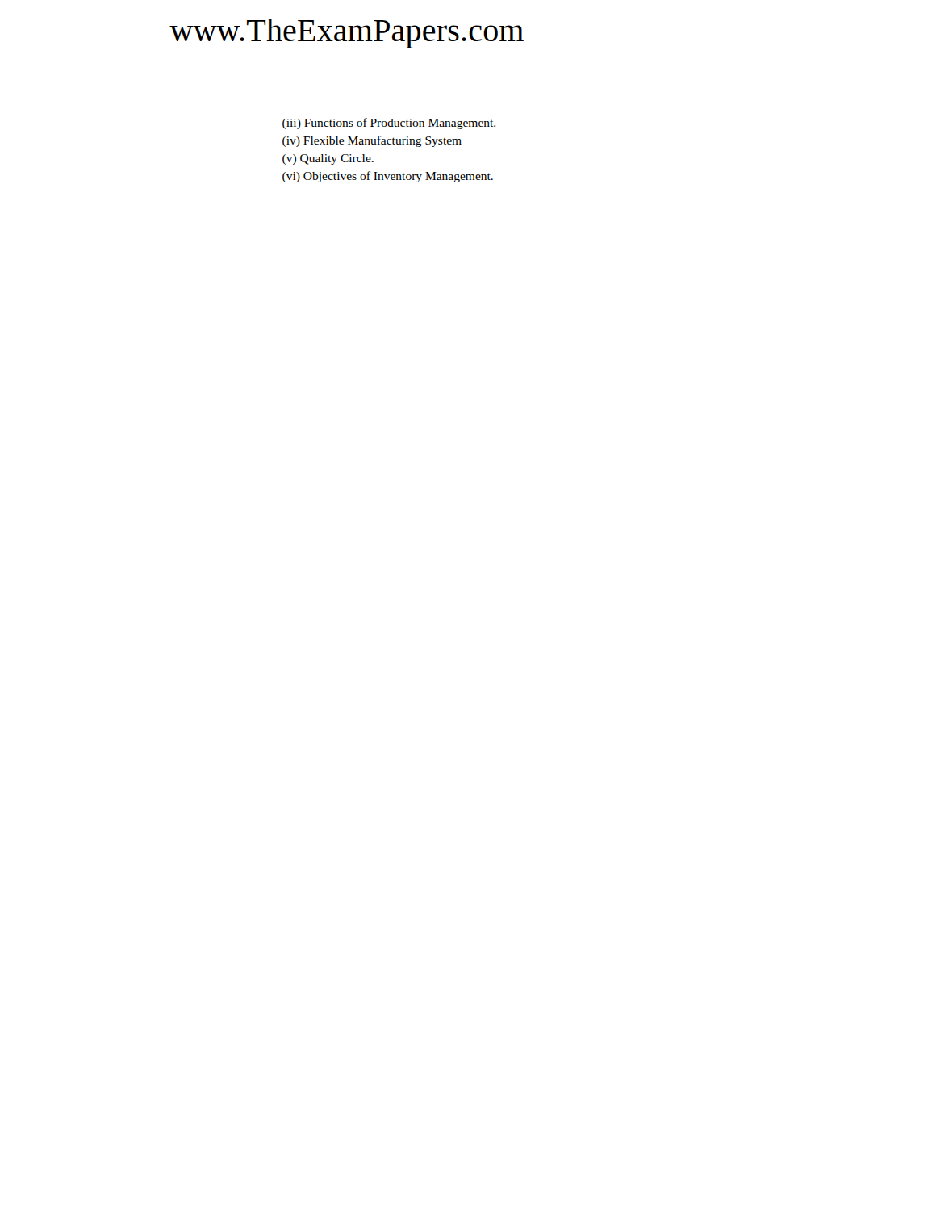www.TheExamPapers.com
(iii) Functions of Production Management.
(iv) Flexible Manufacturing System
(v) Quality Circle.
(vi) Objectives of Inventory Management.